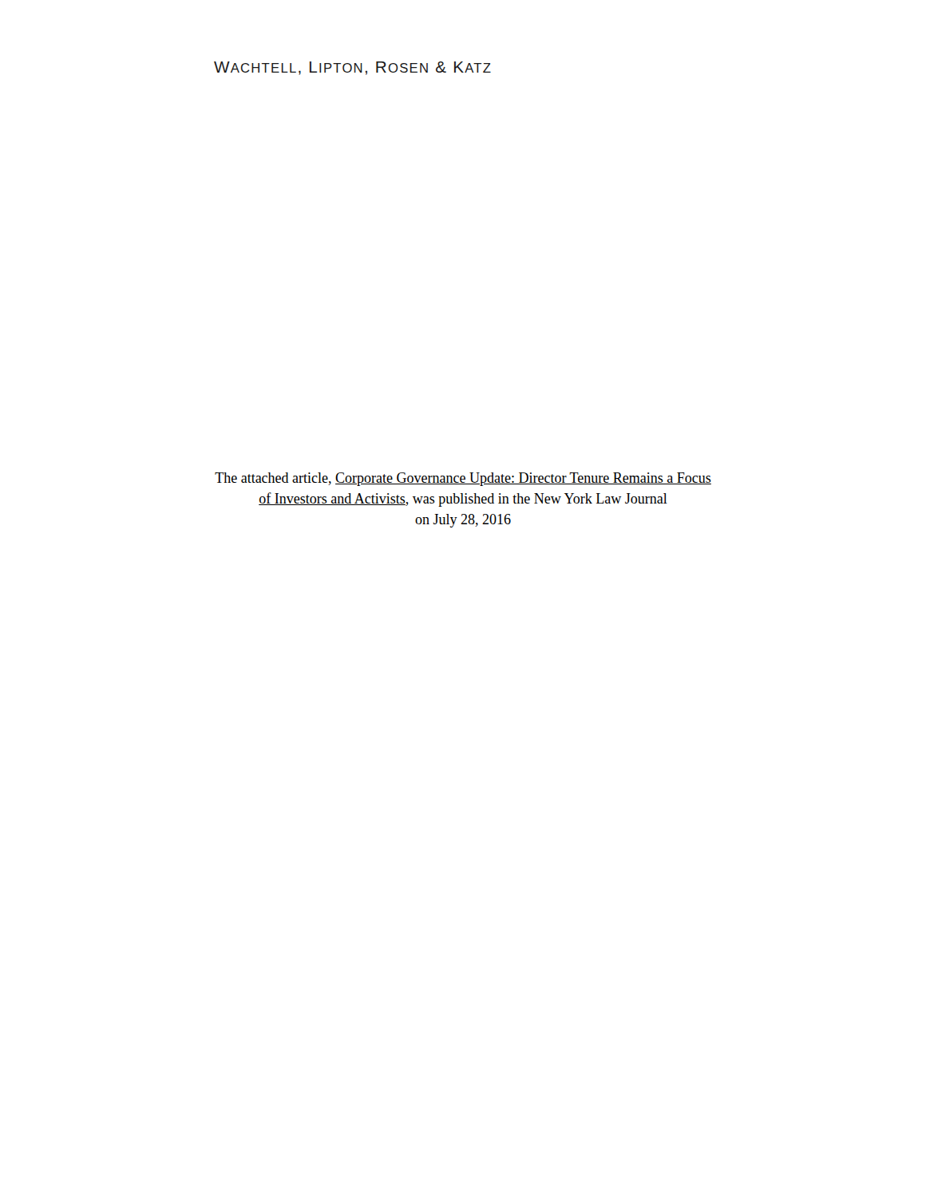WACHTELL, LIPTON, ROSEN & KATZ
The attached article, Corporate Governance Update: Director Tenure Remains a Focus
of Investors and Activists, was published in the New York Law Journal
on July 28, 2016